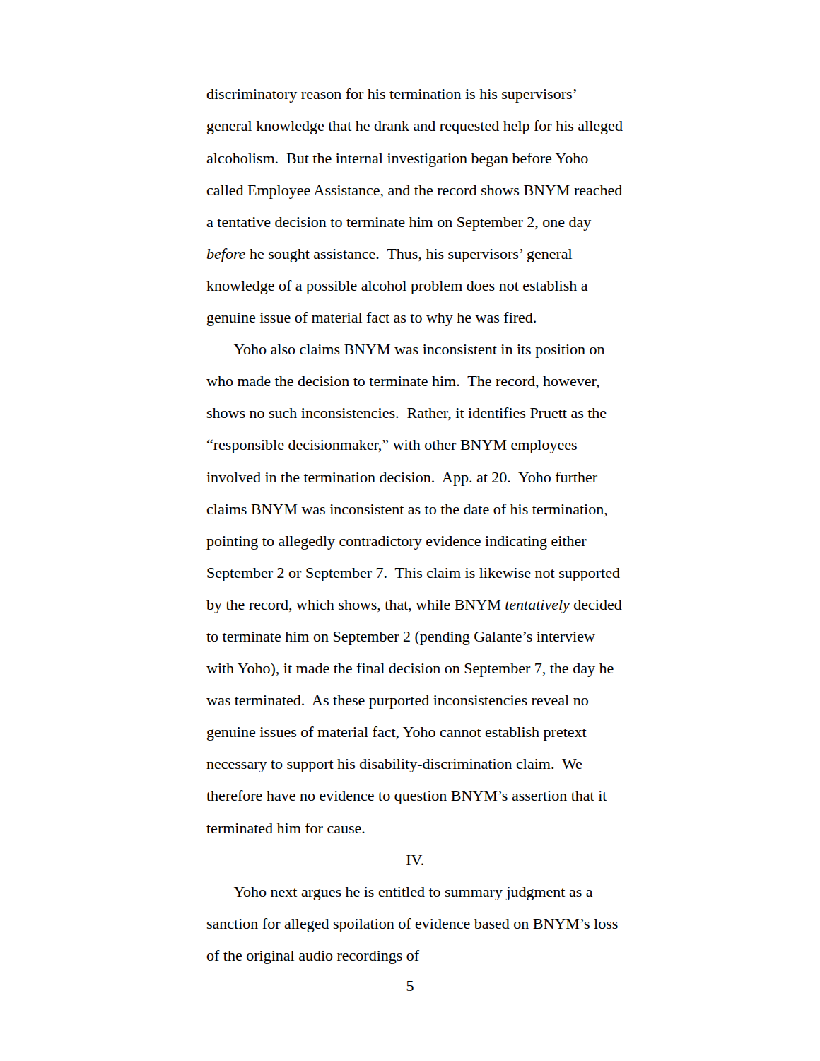discriminatory reason for his termination is his supervisors’ general knowledge that he drank and requested help for his alleged alcoholism. But the internal investigation began before Yoho called Employee Assistance, and the record shows BNYM reached a tentative decision to terminate him on September 2, one day before he sought assistance. Thus, his supervisors’ general knowledge of a possible alcohol problem does not establish a genuine issue of material fact as to why he was fired.
Yoho also claims BNYM was inconsistent in its position on who made the decision to terminate him. The record, however, shows no such inconsistencies. Rather, it identifies Pruett as the “responsible decisionmaker,” with other BNYM employees involved in the termination decision. App. at 20. Yoho further claims BNYM was inconsistent as to the date of his termination, pointing to allegedly contradictory evidence indicating either September 2 or September 7. This claim is likewise not supported by the record, which shows, that, while BNYM tentatively decided to terminate him on September 2 (pending Galante’s interview with Yoho), it made the final decision on September 7, the day he was terminated. As these purported inconsistencies reveal no genuine issues of material fact, Yoho cannot establish pretext necessary to support his disability-discrimination claim. We therefore have no evidence to question BNYM’s assertion that it terminated him for cause.
IV.
Yoho next argues he is entitled to summary judgment as a sanction for alleged spoilation of evidence based on BNYM’s loss of the original audio recordings of
5